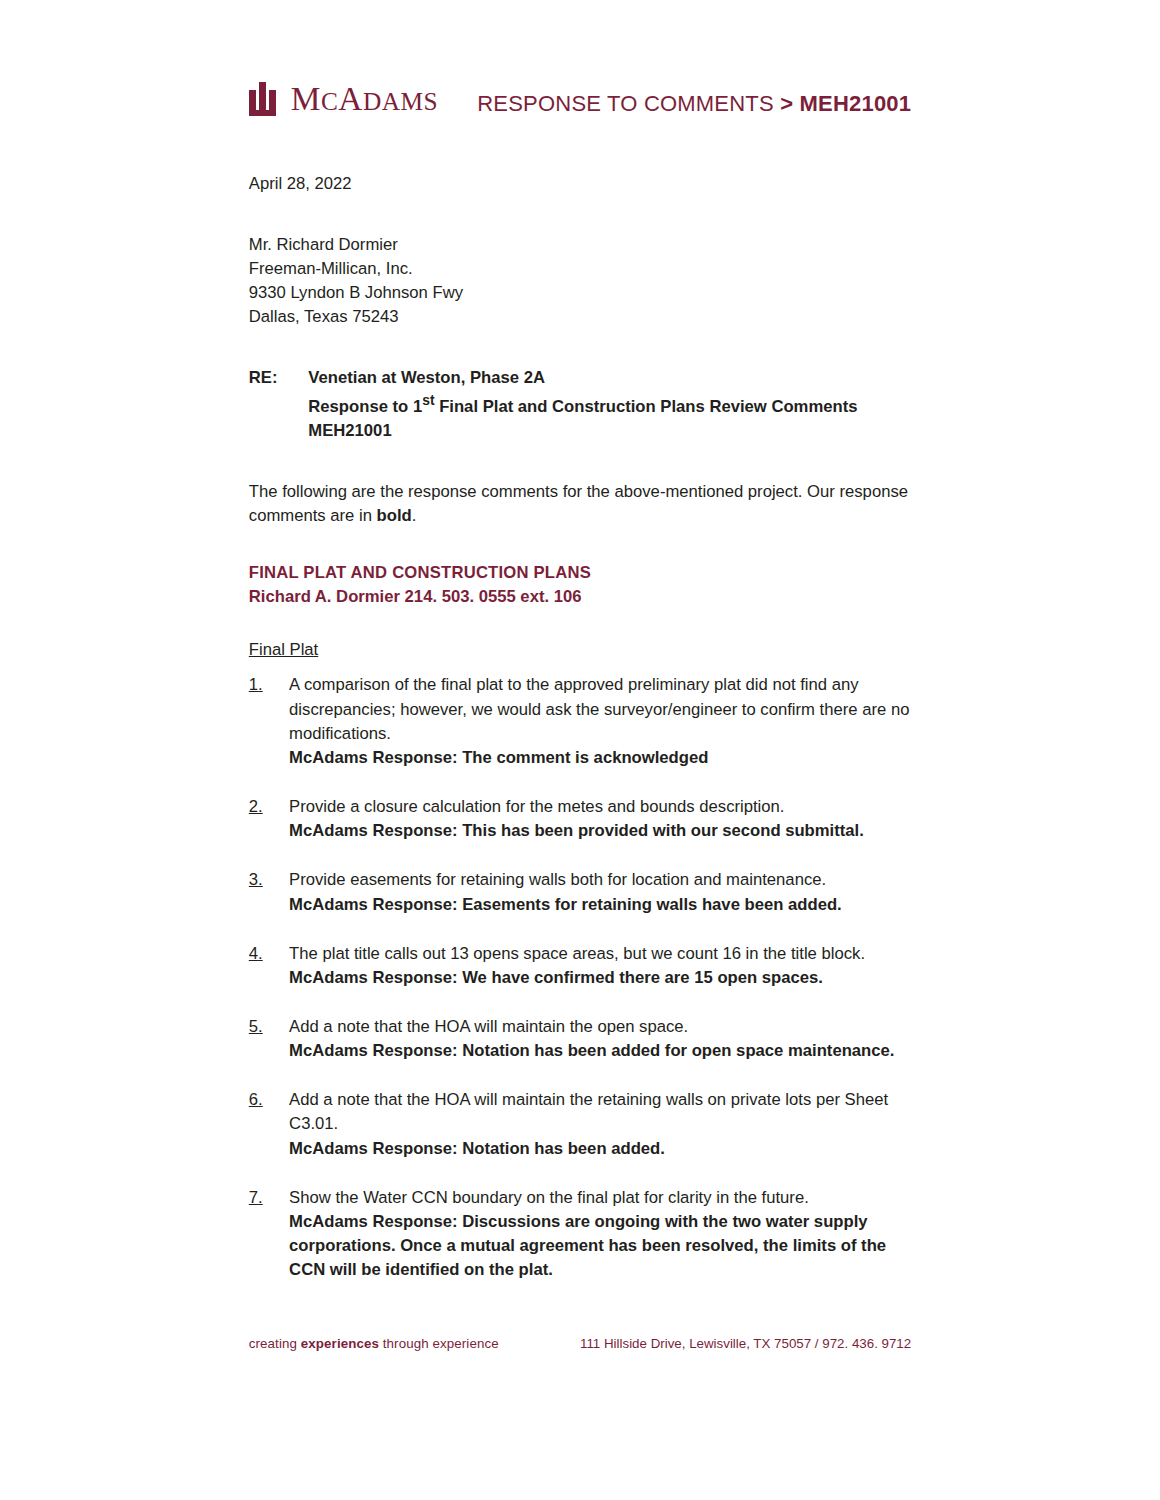MCADAMS
RESPONSE TO COMMENTS > MEH21001
April 28, 2022
Mr. Richard Dormier
Freeman-Millican, Inc.
9330 Lyndon B Johnson Fwy
Dallas, Texas 75243
RE:
Venetian at Weston, Phase 2A
Response to 1st Final Plat and Construction Plans Review Comments
MEH21001
The following are the response comments for the above-mentioned project. Our response comments are in bold.
FINAL PLAT AND CONSTRUCTION PLANS
Richard A. Dormier 214. 503. 0555 ext. 106
Final Plat
A comparison of the final plat to the approved preliminary plat did not find any discrepancies; however, we would ask the surveyor/engineer to confirm there are no modifications.
McAdams Response: The comment is acknowledged
Provide a closure calculation for the metes and bounds description.
McAdams Response: This has been provided with our second submittal.
Provide easements for retaining walls both for location and maintenance.
McAdams Response: Easements for retaining walls have been added.
The plat title calls out 13 opens space areas, but we count 16 in the title block.
McAdams Response: We have confirmed there are 15 open spaces.
Add a note that the HOA will maintain the open space.
McAdams Response: Notation has been added for open space maintenance.
Add a note that the HOA will maintain the retaining walls on private lots per Sheet C3.01.
McAdams Response: Notation has been added.
Show the Water CCN boundary on the final plat for clarity in the future.
McAdams Response: Discussions are ongoing with the two water supply corporations. Once a mutual agreement has been resolved, the limits of the CCN will be identified on the plat.
creating experiences through experience
111 Hillside Drive, Lewisville, TX 75057 / 972. 436. 9712